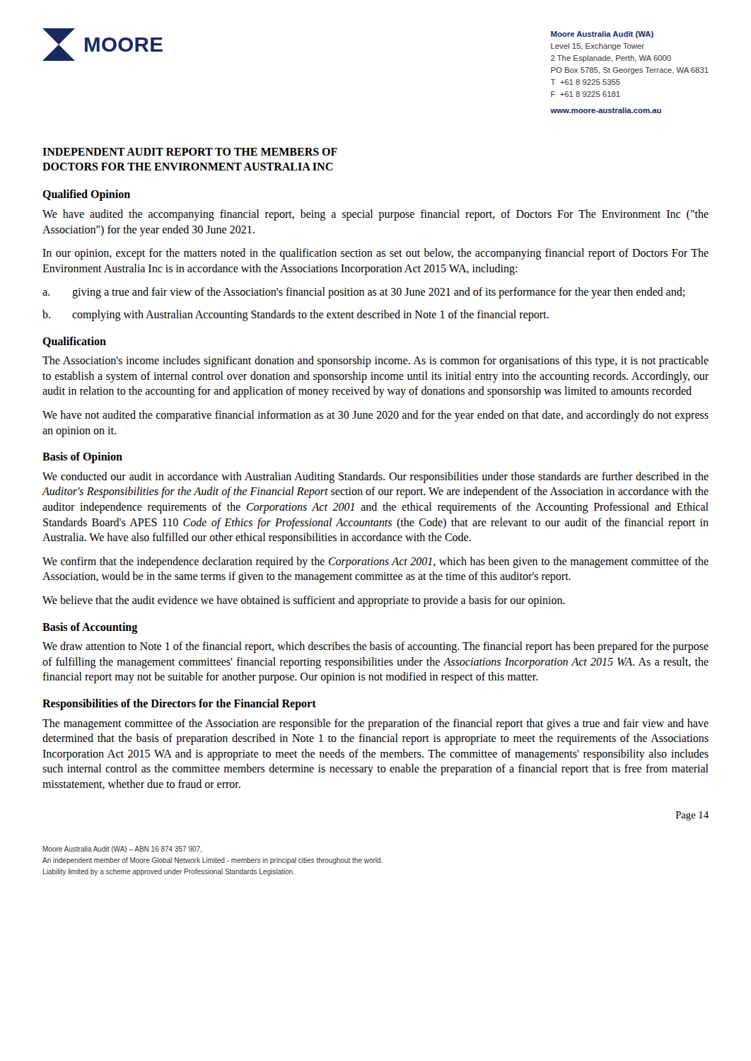MOORE
Moore Australia Audit (WA)
Level 15, Exchange Tower
2 The Esplanade, Perth, WA 6000
PO Box 5785, St Georges Terrace, WA 6831
T +61 8 9225 5355
F +61 8 9225 6181
www.moore-australia.com.au
Independent Audit Report to the Members of
Doctors for the Environment Australia Inc
Qualified Opinion
We have audited the accompanying financial report, being a special purpose financial report, of Doctors For The Environment Inc ("the Association") for the year ended 30 June 2021.
In our opinion, except for the matters noted in the qualification section as set out below, the accompanying financial report of Doctors For The Environment Australia Inc is in accordance with the Associations Incorporation Act 2015 WA, including:
giving a true and fair view of the Association's financial position as at 30 June 2021 and of its performance for the year then ended and;
complying with Australian Accounting Standards to the extent described in Note 1 of the financial report.
Qualification
The Association's income includes significant donation and sponsorship income. As is common for organisations of this type, it is not practicable to establish a system of internal control over donation and sponsorship income until its initial entry into the accounting records. Accordingly, our audit in relation to the accounting for and application of money received by way of donations and sponsorship was limited to amounts recorded
We have not audited the comparative financial information as at 30 June 2020 and for the year ended on that date, and accordingly do not express an opinion on it.
Basis of Opinion
We conducted our audit in accordance with Australian Auditing Standards. Our responsibilities under those standards are further described in the Auditor's Responsibilities for the Audit of the Financial Report section of our report. We are independent of the Association in accordance with the auditor independence requirements of the Corporations Act 2001 and the ethical requirements of the Accounting Professional and Ethical Standards Board's APES 110 Code of Ethics for Professional Accountants (the Code) that are relevant to our audit of the financial report in Australia. We have also fulfilled our other ethical responsibilities in accordance with the Code.
We confirm that the independence declaration required by the Corporations Act 2001, which has been given to the management committee of the Association, would be in the same terms if given to the management committee as at the time of this auditor's report.
We believe that the audit evidence we have obtained is sufficient and appropriate to provide a basis for our opinion.
Basis of Accounting
We draw attention to Note 1 of the financial report, which describes the basis of accounting. The financial report has been prepared for the purpose of fulfilling the management committees' financial reporting responsibilities under the Associations Incorporation Act 2015 WA. As a result, the financial report may not be suitable for another purpose. Our opinion is not modified in respect of this matter.
Responsibilities of the Directors for the Financial Report
The management committee of the Association are responsible for the preparation of the financial report that gives a true and fair view and have determined that the basis of preparation described in Note 1 to the financial report is appropriate to meet the requirements of the Associations Incorporation Act 2015 WA and is appropriate to meet the needs of the members. The committee of managements' responsibility also includes such internal control as the committee members determine is necessary to enable the preparation of a financial report that is free from material misstatement, whether due to fraud or error.
Page 14
Moore Australia Audit (WA) – ABN 16 874 357 907,
An independent member of Moore Global Network Limited - members in principal cities throughout the world.
Liability limited by a scheme approved under Professional Standards Legislation.